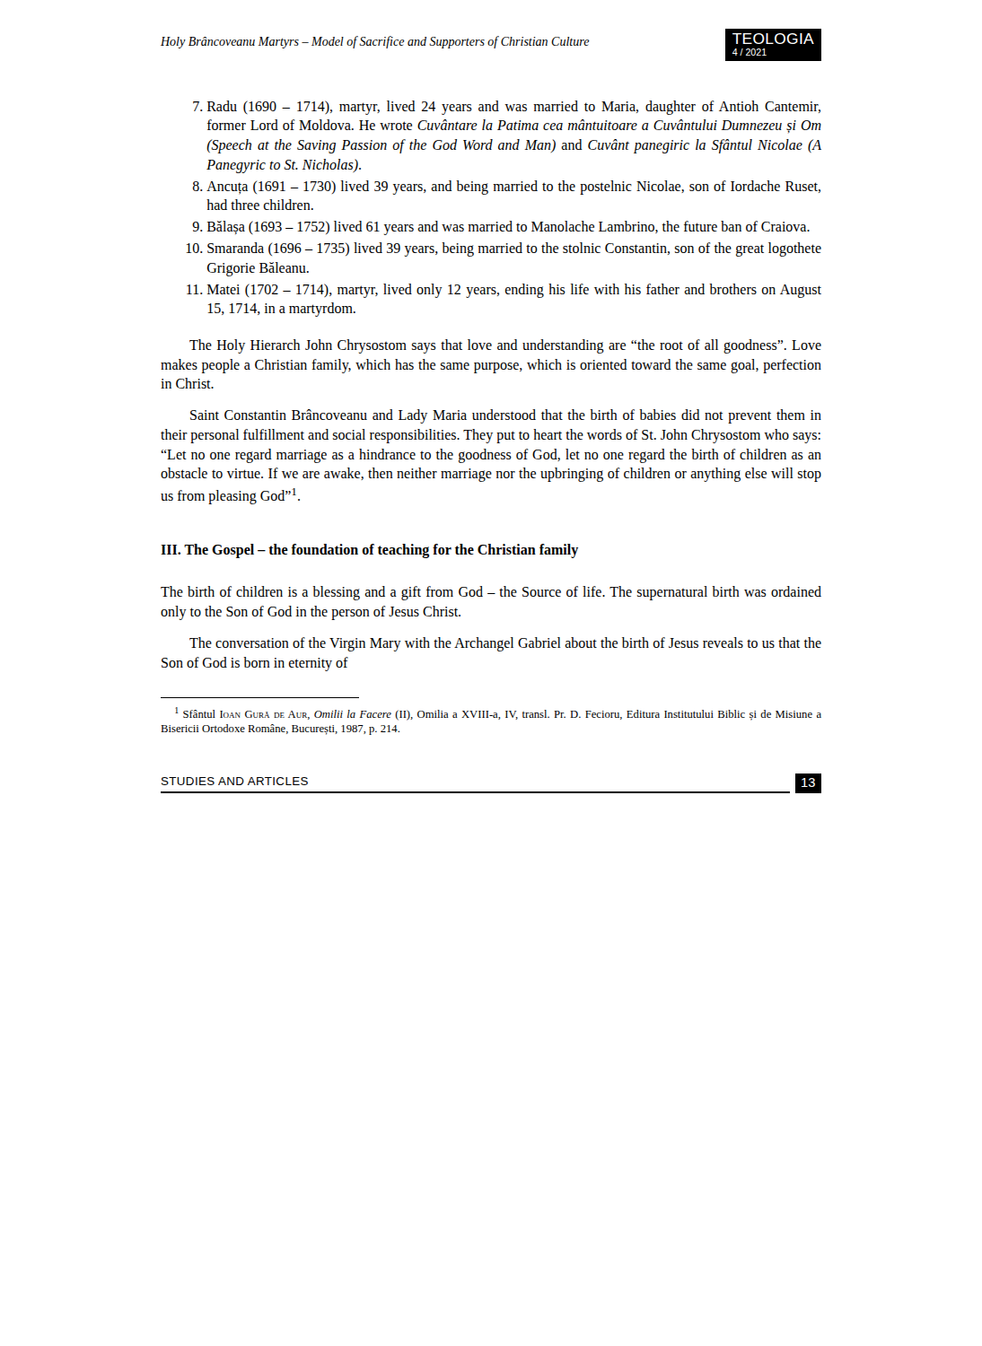Holy Brâncoveanu Martyrs – Model of Sacrifice and Supporters of Christian Culture
TEOLOGIA 4 / 2021
Radu (1690 – 1714), martyr, lived 24 years and was married to Maria, daughter of Antioh Cantemir, former Lord of Moldova. He wrote Cuvântare la Patima cea mântuitoare a Cuvântului Dumnezeu și Om (Speech at the Saving Passion of the God Word and Man) and Cuvânt panegiric la Sfântul Nicolae (A Panegyric to St. Nicholas).
Ancuța (1691 – 1730) lived 39 years, and being married to the postelnic Nicolae, son of Iordache Ruset, had three children.
Bălașa (1693 – 1752) lived 61 years and was married to Manolache Lambrino, the future ban of Craiova.
Smaranda (1696 – 1735) lived 39 years, being married to the stolnic Constantin, son of the great logothete Grigorie Băleanu.
Matei (1702 – 1714), martyr, lived only 12 years, ending his life with his father and brothers on August 15, 1714, in a martyrdom.
The Holy Hierarch John Chrysostom says that love and understanding are “the root of all goodness”. Love makes people a Christian family, which has the same purpose, which is oriented toward the same goal, perfection in Christ.
Saint Constantin Brâncoveanu and Lady Maria understood that the birth of babies did not prevent them in their personal fulfillment and social responsibilities. They put to heart the words of St. John Chrysostom who says: “Let no one regard marriage as a hindrance to the goodness of God, let no one regard the birth of children as an obstacle to virtue. If we are awake, then neither marriage nor the upbringing of children or anything else will stop us from pleasing God”1.
III. The Gospel – the foundation of teaching for the Christian family
The birth of children is a blessing and a gift from God – the Source of life. The supernatural birth was ordained only to the Son of God in the person of Jesus Christ.
The conversation of the Virgin Mary with the Archangel Gabriel about the birth of Jesus reveals to us that the Son of God is born in eternity of
1 Sfântul Ioan Gură de Aur, Omilii la Facere (II), Omilia a XVIII-a, IV, transl. Pr. D. Fecioru, Editura Institutului Biblic și de Misiune a Bisericii Ortodoxe Române, București, 1987, p. 214.
STUDIES AND ARTICLES
13